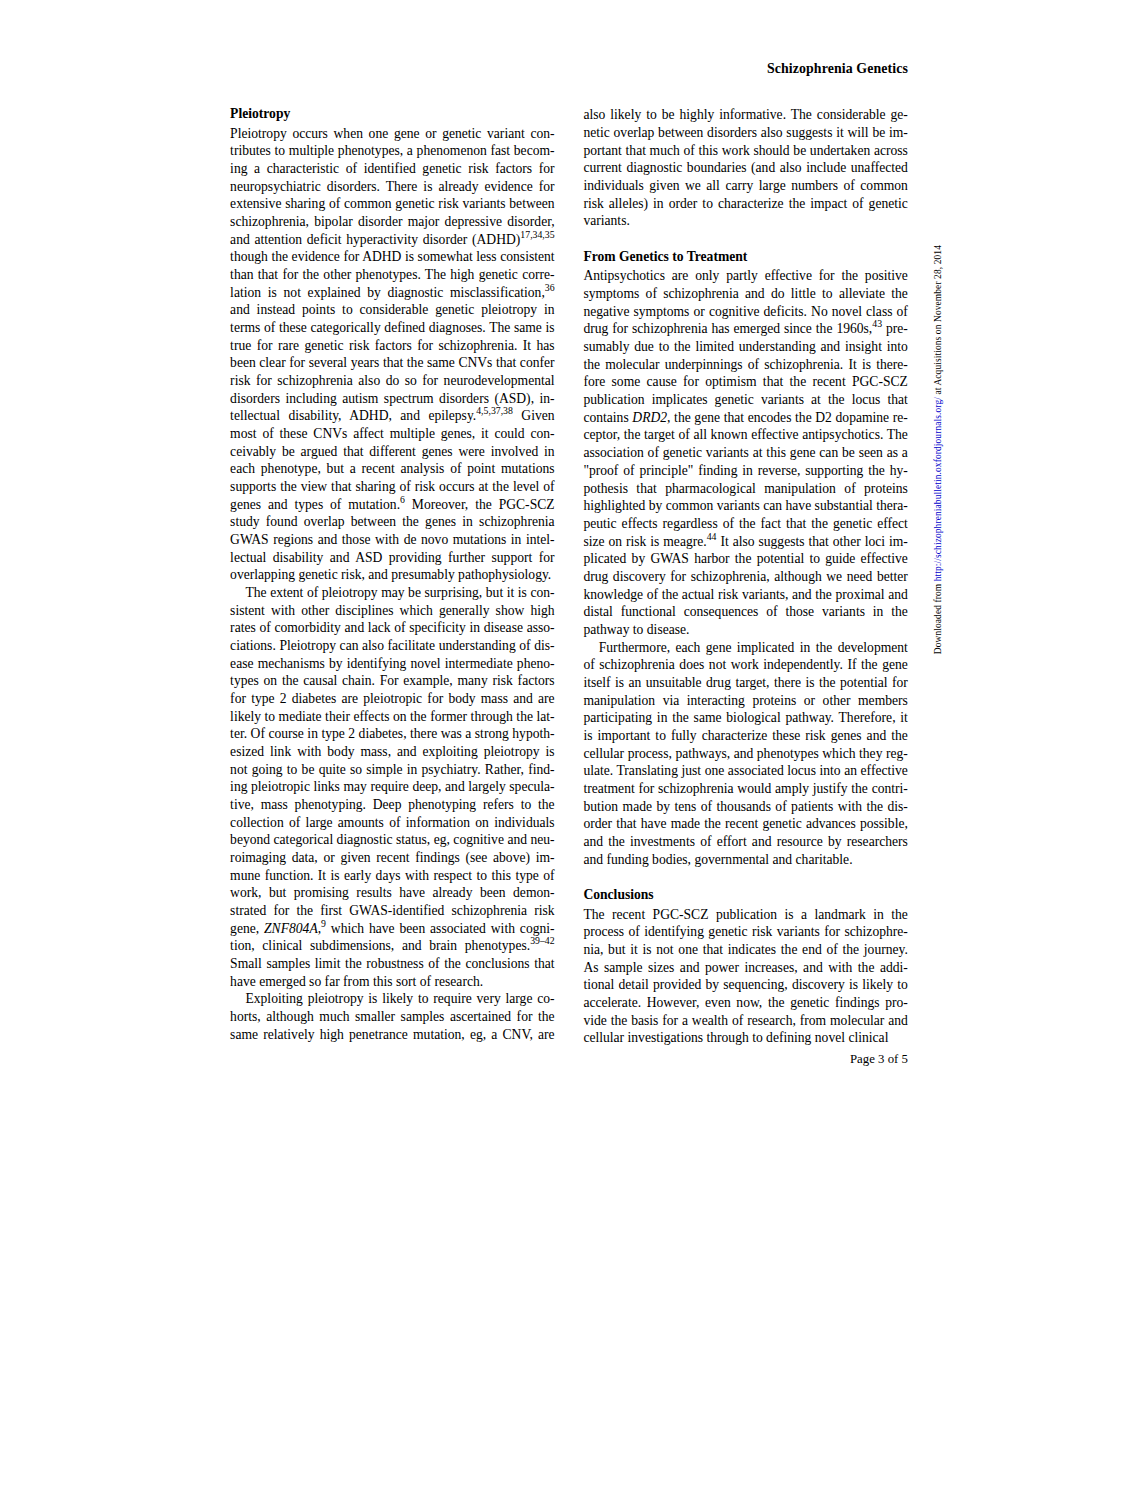Schizophrenia Genetics
Downloaded from http://schizophreniabulletin.oxfordjournals.org/ at Acquisitions on November 28, 2014
Pleiotropy
Pleiotropy occurs when one gene or genetic variant contributes to multiple phenotypes, a phenomenon fast becoming a characteristic of identified genetic risk factors for neuropsychiatric disorders. There is already evidence for extensive sharing of common genetic risk variants between schizophrenia, bipolar disorder major depressive disorder, and attention deficit hyperactivity disorder (ADHD)17,34,35 though the evidence for ADHD is somewhat less consistent than that for the other phenotypes. The high genetic correlation is not explained by diagnostic misclassification,36 and instead points to considerable genetic pleiotropy in terms of these categorically defined diagnoses. The same is true for rare genetic risk factors for schizophrenia. It has been clear for several years that the same CNVs that confer risk for schizophrenia also do so for neurodevelopmental disorders including autism spectrum disorders (ASD), intellectual disability, ADHD, and epilepsy.4,5,37,38 Given most of these CNVs affect multiple genes, it could conceivably be argued that different genes were involved in each phenotype, but a recent analysis of point mutations supports the view that sharing of risk occurs at the level of genes and types of mutation.6 Moreover, the PGC-SCZ study found overlap between the genes in schizophrenia GWAS regions and those with de novo mutations in intellectual disability and ASD providing further support for overlapping genetic risk, and presumably pathophysiology.
The extent of pleiotropy may be surprising, but it is consistent with other disciplines which generally show high rates of comorbidity and lack of specificity in disease associations. Pleiotropy can also facilitate understanding of disease mechanisms by identifying novel intermediate phenotypes on the causal chain. For example, many risk factors for type 2 diabetes are pleiotropic for body mass and are likely to mediate their effects on the former through the latter. Of course in type 2 diabetes, there was a strong hypothesized link with body mass, and exploiting pleiotropy is not going to be quite so simple in psychiatry. Rather, finding pleiotropic links may require deep, and largely speculative, mass phenotyping. Deep phenotyping refers to the collection of large amounts of information on individuals beyond categorical diagnostic status, eg, cognitive and neuroimaging data, or given recent findings (see above) immune function. It is early days with respect to this type of work, but promising results have already been demonstrated for the first GWAS-identified schizophrenia risk gene, ZNF804A,9 which have been associated with cognition, clinical subdimensions, and brain phenotypes.39–42 Small samples limit the robustness of the conclusions that have emerged so far from this sort of research.
Exploiting pleiotropy is likely to require very large cohorts, although much smaller samples ascertained for the same relatively high penetrance mutation, eg, a CNV, are also likely to be highly informative. The considerable genetic overlap between disorders also suggests it will be important that much of this work should be undertaken across current diagnostic boundaries (and also include unaffected individuals given we all carry large numbers of common risk alleles) in order to characterize the impact of genetic variants.
From Genetics to Treatment
Antipsychotics are only partly effective for the positive symptoms of schizophrenia and do little to alleviate the negative symptoms or cognitive deficits. No novel class of drug for schizophrenia has emerged since the 1960s,43 presumably due to the limited understanding and insight into the molecular underpinnings of schizophrenia. It is therefore some cause for optimism that the recent PGC-SCZ publication implicates genetic variants at the locus that contains DRD2, the gene that encodes the D2 dopamine receptor, the target of all known effective antipsychotics. The association of genetic variants at this gene can be seen as a "proof of principle" finding in reverse, supporting the hypothesis that pharmacological manipulation of proteins highlighted by common variants can have substantial therapeutic effects regardless of the fact that the genetic effect size on risk is meagre.44 It also suggests that other loci implicated by GWAS harbor the potential to guide effective drug discovery for schizophrenia, although we need better knowledge of the actual risk variants, and the proximal and distal functional consequences of those variants in the pathway to disease.
Furthermore, each gene implicated in the development of schizophrenia does not work independently. If the gene itself is an unsuitable drug target, there is the potential for manipulation via interacting proteins or other members participating in the same biological pathway. Therefore, it is important to fully characterize these risk genes and the cellular process, pathways, and phenotypes which they regulate. Translating just one associated locus into an effective treatment for schizophrenia would amply justify the contribution made by tens of thousands of patients with the disorder that have made the recent genetic advances possible, and the investments of effort and resource by researchers and funding bodies, governmental and charitable.
Conclusions
The recent PGC-SCZ publication is a landmark in the process of identifying genetic risk variants for schizophrenia, but it is not one that indicates the end of the journey. As sample sizes and power increases, and with the additional detail provided by sequencing, discovery is likely to accelerate. However, even now, the genetic findings provide the basis for a wealth of research, from molecular and cellular investigations through to defining novel clinical
Page 3 of 5